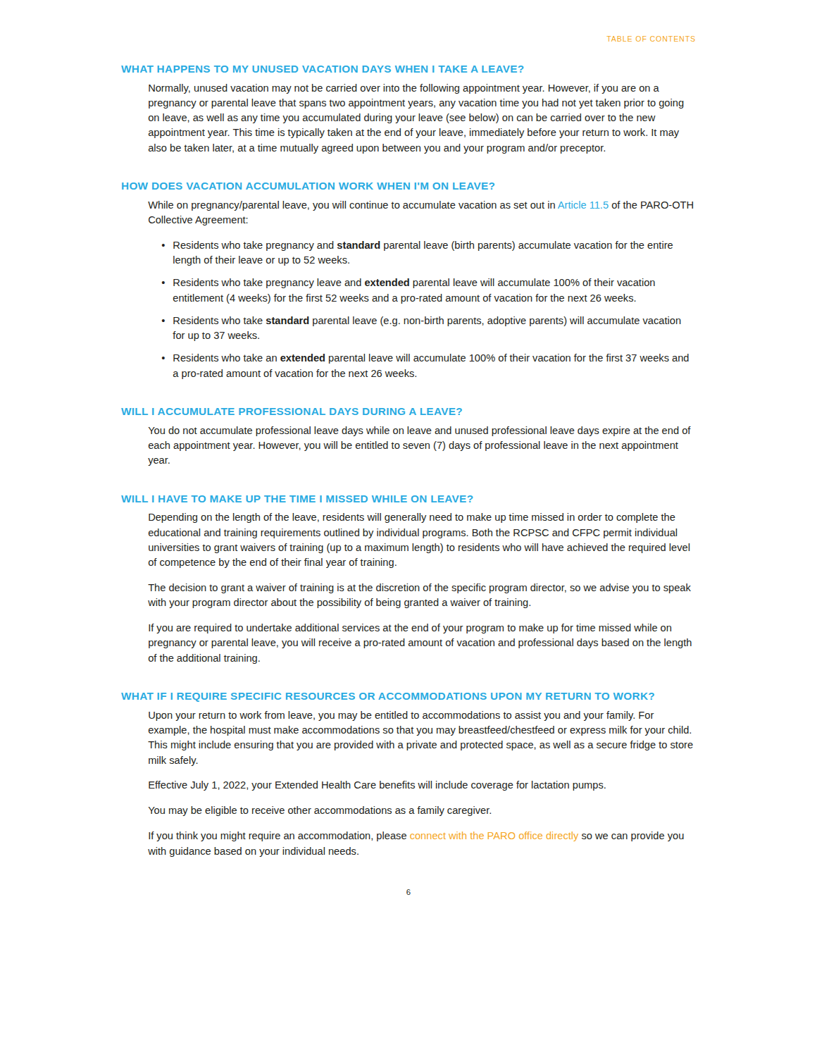TABLE OF CONTENTS
WHAT HAPPENS TO MY UNUSED VACATION DAYS WHEN I TAKE A LEAVE?
Normally, unused vacation may not be carried over into the following appointment year. However, if you are on a pregnancy or parental leave that spans two appointment years, any vacation time you had not yet taken prior to going on leave, as well as any time you accumulated during your leave (see below) on can be carried over to the new appointment year. This time is typically taken at the end of your leave, immediately before your return to work. It may also be taken later, at a time mutually agreed upon between you and your program and/or preceptor.
HOW DOES VACATION ACCUMULATION WORK WHEN I'M ON LEAVE?
While on pregnancy/parental leave, you will continue to accumulate vacation as set out in Article 11.5 of the PARO-OTH Collective Agreement:
Residents who take pregnancy and standard parental leave (birth parents) accumulate vacation for the entire length of their leave or up to 52 weeks.
Residents who take pregnancy leave and extended parental leave will accumulate 100% of their vacation entitlement (4 weeks) for the first 52 weeks and a pro-rated amount of vacation for the next 26 weeks.
Residents who take standard parental leave (e.g. non-birth parents, adoptive parents) will accumulate vacation for up to 37 weeks.
Residents who take an extended parental leave will accumulate 100% of their vacation for the first 37 weeks and a pro-rated amount of vacation for the next 26 weeks.
WILL I ACCUMULATE PROFESSIONAL DAYS DURING A LEAVE?
You do not accumulate professional leave days while on leave and unused professional leave days expire at the end of each appointment year. However, you will be entitled to seven (7) days of professional leave in the next appointment year.
WILL I HAVE TO MAKE UP THE TIME I MISSED WHILE ON LEAVE?
Depending on the length of the leave, residents will generally need to make up time missed in order to complete the educational and training requirements outlined by individual programs. Both the RCPSC and CFPC permit individual universities to grant waivers of training (up to a maximum length) to residents who will have achieved the required level of competence by the end of their final year of training.
The decision to grant a waiver of training is at the discretion of the specific program director, so we advise you to speak with your program director about the possibility of being granted a waiver of training.
If you are required to undertake additional services at the end of your program to make up for time missed while on pregnancy or parental leave, you will receive a pro-rated amount of vacation and professional days based on the length of the additional training.
WHAT IF I REQUIRE SPECIFIC RESOURCES OR ACCOMMODATIONS UPON MY RETURN TO WORK?
Upon your return to work from leave, you may be entitled to accommodations to assist you and your family. For example, the hospital must make accommodations so that you may breastfeed/chestfeed or express milk for your child. This might include ensuring that you are provided with a private and protected space, as well as a secure fridge to store milk safely.
Effective July 1, 2022, your Extended Health Care benefits will include coverage for lactation pumps.
You may be eligible to receive other accommodations as a family caregiver.
If you think you might require an accommodation, please connect with the PARO office directly so we can provide you with guidance based on your individual needs.
6